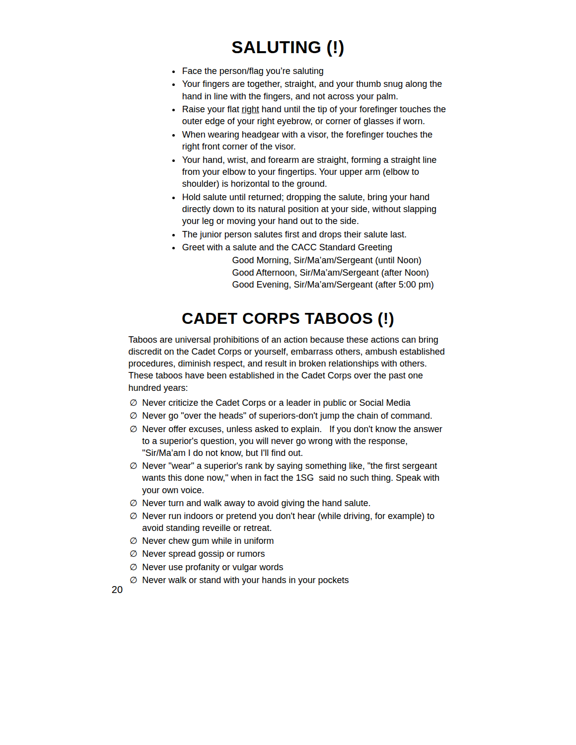SALUTING (!)
Face the person/flag you’re saluting
Your fingers are together, straight, and your thumb snug along the hand in line with the fingers, and not across your palm.
Raise your flat right hand until the tip of your forefinger touches the outer edge of your right eyebrow, or corner of glasses if worn.
When wearing headgear with a visor, the forefinger touches the right front corner of the visor.
Your hand, wrist, and forearm are straight, forming a straight line from your elbow to your fingertips. Your upper arm (elbow to shoulder) is horizontal to the ground.
Hold salute until returned; dropping the salute, bring your hand directly down to its natural position at your side, without slapping your leg or moving your hand out to the side.
The junior person salutes first and drops their salute last.
Greet with a salute and the CACC Standard Greeting
Good Morning, Sir/Ma’am/Sergeant (until Noon)
Good Afternoon, Sir/Ma’am/Sergeant (after Noon)
Good Evening, Sir/Ma’am/Sergeant (after 5:00 pm)
CADET CORPS TABOOS (!)
Taboos are universal prohibitions of an action because these actions can bring discredit on the Cadet Corps or yourself, embarrass others, ambush established procedures, diminish respect, and result in broken relationships with others. These taboos have been established in the Cadet Corps over the past one hundred years:
Never criticize the Cadet Corps or a leader in public or Social Media
Never go "over the heads" of superiors-don't jump the chain of command.
Never offer excuses, unless asked to explain. If you don't know the answer to a superior's question, you will never go wrong with the response, "Sir/Ma’am I do not know, but I'll find out.
Never "wear" a superior's rank by saying something like, "the first sergeant wants this done now," when in fact the 1SG said no such thing. Speak with your own voice.
Never turn and walk away to avoid giving the hand salute.
Never run indoors or pretend you don't hear (while driving, for example) to avoid standing reveille or retreat.
Never chew gum while in uniform
Never spread gossip or rumors
Never use profanity or vulgar words
Never walk or stand with your hands in your pockets
20